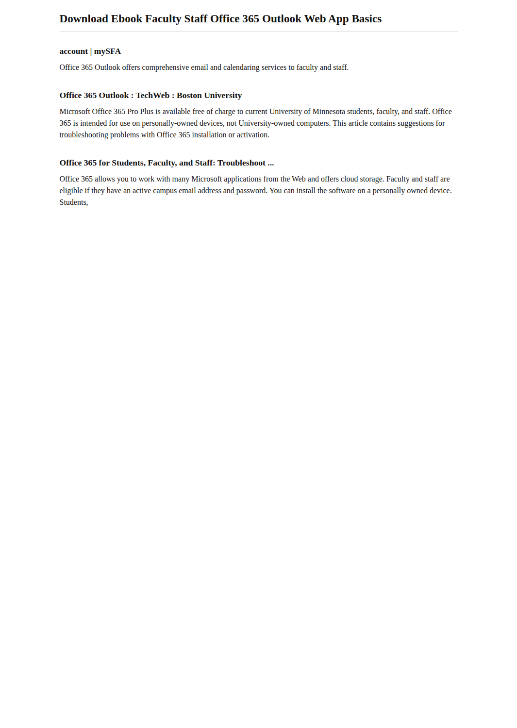Download Ebook Faculty Staff Office 365 Outlook Web App Basics
account | mySFA
Office 365 Outlook offers comprehensive email and calendaring services to faculty and staff.
Office 365 Outlook : TechWeb : Boston University
Microsoft Office 365 Pro Plus is available free of charge to current University of Minnesota students, faculty, and staff. Office 365 is intended for use on personally-owned devices, not University-owned computers. This article contains suggestions for troubleshooting problems with Office 365 installation or activation.
Office 365 for Students, Faculty, and Staff: Troubleshoot ...
Office 365 allows you to work with many Microsoft applications from the Web and offers cloud storage. Faculty and staff are eligible if they have an active campus email address and password. You can install the software on a personally owned device. Students,